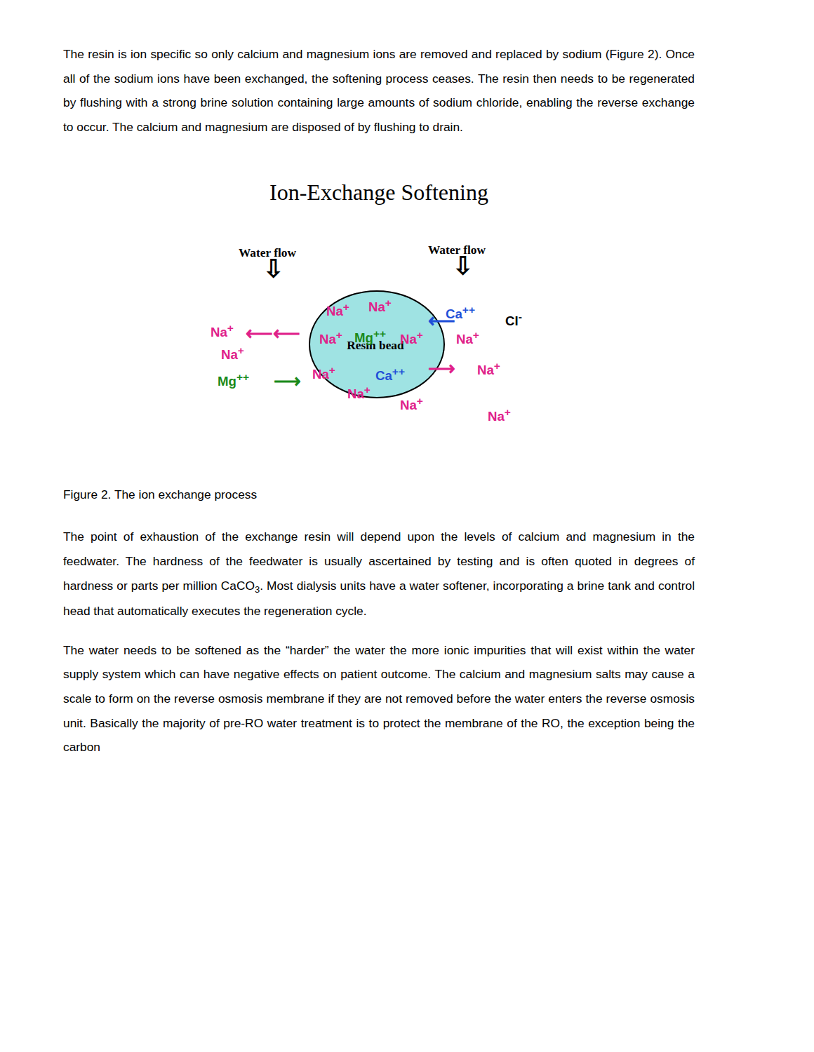The resin is ion specific so only calcium and magnesium ions are removed and replaced by sodium (Figure 2). Once all of the sodium ions have been exchanged, the softening process ceases. The resin then needs to be regenerated by flushing with a strong brine solution containing large amounts of sodium chloride, enabling the reverse exchange to occur. The calcium and magnesium are disposed of by flushing to drain.
Ion-Exchange Softening
Water flow ⇩ Water flow ⇩
Resin bead
Na+ Na+ Na+ Na+ ⟵⟵ Na+ Mg++ Na+ Ca++ ⟵ Cl- Na+ Na+ Ca++ ⟶ Na+ Mg++ ⟶ Na+ Na+ Na+
Figure 2. The ion exchange process
The point of exhaustion of the exchange resin will depend upon the levels of calcium and magnesium in the feedwater. The hardness of the feedwater is usually ascertained by testing and is often quoted in degrees of hardness or parts per million CaCO3. Most dialysis units have a water softener, incorporating a brine tank and control head that automatically executes the regeneration cycle.
The water needs to be softened as the “harder” the water the more ionic impurities that will exist within the water supply system which can have negative effects on patient outcome. The calcium and magnesium salts may cause a scale to form on the reverse osmosis membrane if they are not removed before the water enters the reverse osmosis unit. Basically the majority of pre-RO water treatment is to protect the membrane of the RO, the exception being the carbon